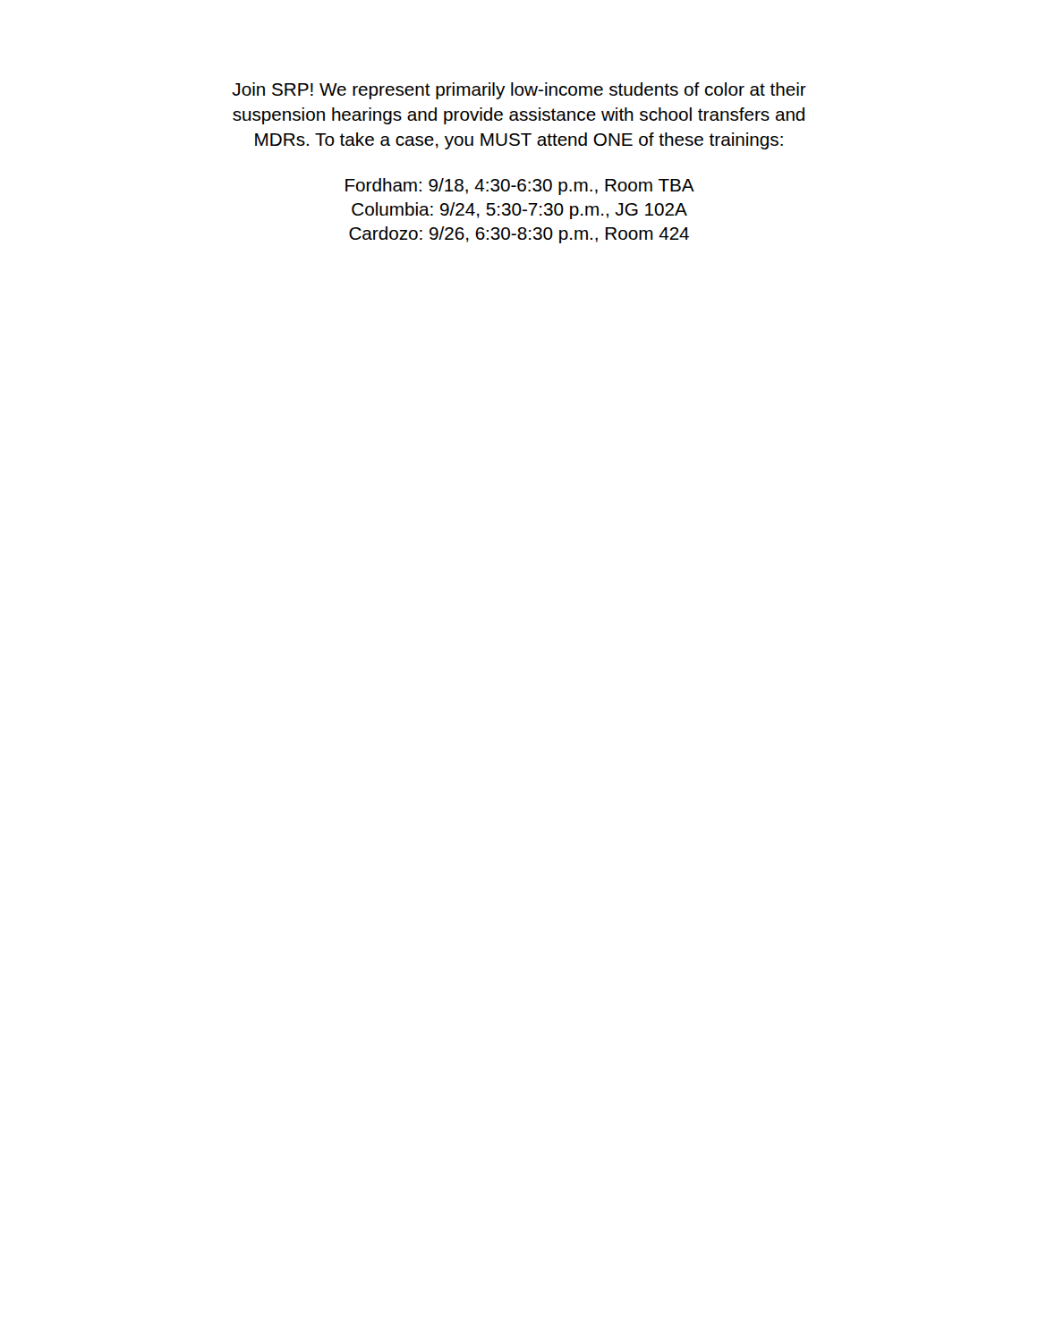Join SRP! We represent primarily low-income students of color at their suspension hearings and provide assistance with school transfers and MDRs. To take a case, you MUST attend ONE of these trainings:
Fordham: 9/18, 4:30-6:30 p.m., Room TBA
Columbia: 9/24, 5:30-7:30 p.m., JG 102A
Cardozo: 9/26, 6:30-8:30 p.m., Room 424